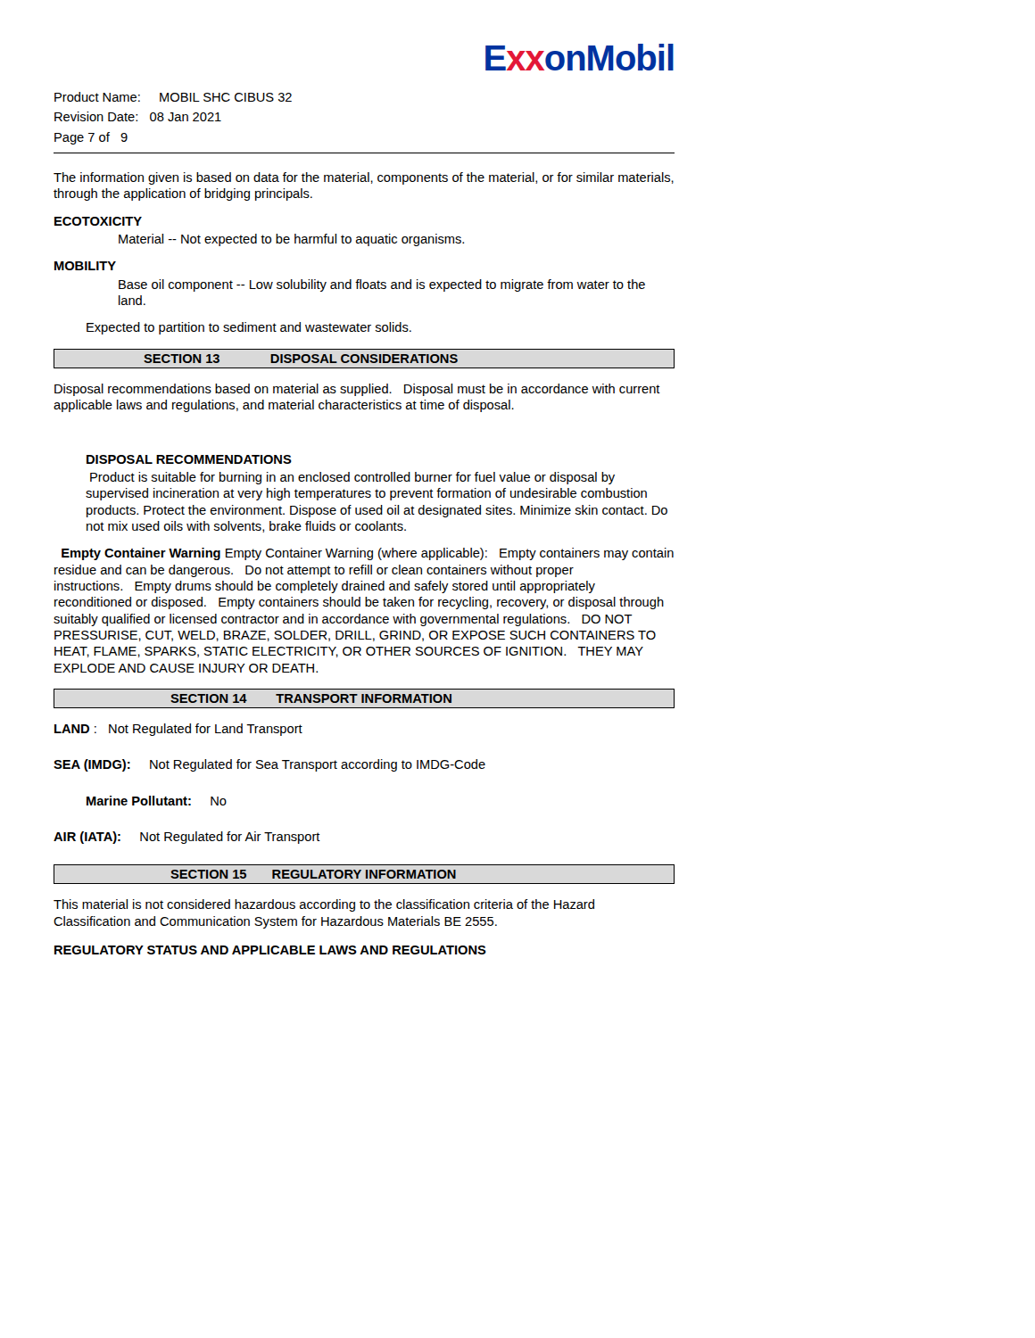Exx onMobil
Product Name: MOBIL SHC CIBUS 32
Revision Date: 08 Jan 2021
Page 7 of 9
The information given is based on data for the material, components of the material, or for similar materials, through the application of bridging principals.
ECOTOXICITY
Material -- Not expected to be harmful to aquatic organisms.
MOBILITY
Base oil component -- Low solubility and floats and is expected to migrate from water to the land.
Expected to partition to sediment and wastewater solids.
SECTION 13 DISPOSAL CONSIDERATIONS
Disposal recommendations based on material as supplied. Disposal must be in accordance with current applicable laws and regulations, and material characteristics at time of disposal.
DISPOSAL RECOMMENDATIONS
Product is suitable for burning in an enclosed controlled burner for fuel value or disposal by supervised incineration at very high temperatures to prevent formation of undesirable combustion products. Protect the environment. Dispose of used oil at designated sites. Minimize skin contact. Do not mix used oils with solvents, brake fluids or coolants.
Empty Container Warning Empty Container Warning (where applicable): Empty containers may contain residue and can be dangerous. Do not attempt to refill or clean containers without proper instructions. Empty drums should be completely drained and safely stored until appropriately reconditioned or disposed. Empty containers should be taken for recycling, recovery, or disposal through suitably qualified or licensed contractor and in accordance with governmental regulations. DO NOT PRESSURISE, CUT, WELD, BRAZE, SOLDER, DRILL, GRIND, OR EXPOSE SUCH CONTAINERS TO HEAT, FLAME, SPARKS, STATIC ELECTRICITY, OR OTHER SOURCES OF IGNITION. THEY MAY EXPLODE AND CAUSE INJURY OR DEATH.
SECTION 14 TRANSPORT INFORMATION
LAND : Not Regulated for Land Transport
SEA (IMDG): Not Regulated for Sea Transport according to IMDG-Code
Marine Pollutant: No
AIR (IATA): Not Regulated for Air Transport
SECTION 15 REGULATORY INFORMATION
This material is not considered hazardous according to the classification criteria of the Hazard Classification and Communication System for Hazardous Materials BE 2555.
REGULATORY STATUS AND APPLICABLE LAWS AND REGULATIONS